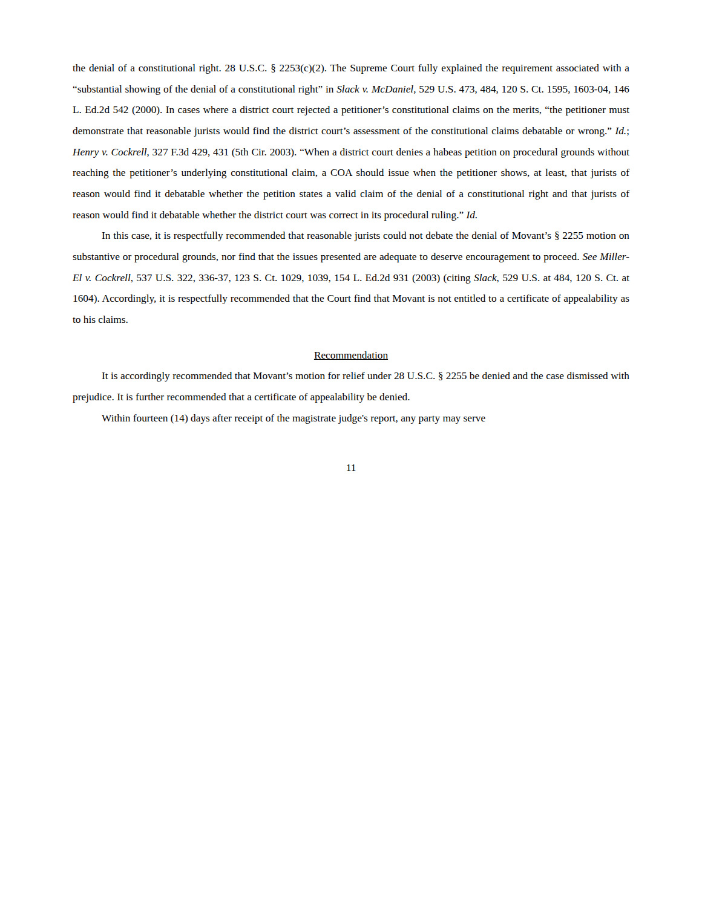the denial of a constitutional right. 28 U.S.C. § 2253(c)(2). The Supreme Court fully explained the requirement associated with a “substantial showing of the denial of a constitutional right” in Slack v. McDaniel, 529 U.S. 473, 484, 120 S. Ct. 1595, 1603-04, 146 L. Ed.2d 542 (2000). In cases where a district court rejected a petitioner’s constitutional claims on the merits, “the petitioner must demonstrate that reasonable jurists would find the district court’s assessment of the constitutional claims debatable or wrong.” Id.; Henry v. Cockrell, 327 F.3d 429, 431 (5th Cir. 2003). “When a district court denies a habeas petition on procedural grounds without reaching the petitioner’s underlying constitutional claim, a COA should issue when the petitioner shows, at least, that jurists of reason would find it debatable whether the petition states a valid claim of the denial of a constitutional right and that jurists of reason would find it debatable whether the district court was correct in its procedural ruling.” Id.
In this case, it is respectfully recommended that reasonable jurists could not debate the denial of Movant’s § 2255 motion on substantive or procedural grounds, nor find that the issues presented are adequate to deserve encouragement to proceed. See Miller-El v. Cockrell, 537 U.S. 322, 336-37, 123 S. Ct. 1029, 1039, 154 L. Ed.2d 931 (2003) (citing Slack, 529 U.S. at 484, 120 S. Ct. at 1604). Accordingly, it is respectfully recommended that the Court find that Movant is not entitled to a certificate of appealability as to his claims.
Recommendation
It is accordingly recommended that Movant’s motion for relief under 28 U.S.C. § 2255 be denied and the case dismissed with prejudice. It is further recommended that a certificate of appealability be denied.
Within fourteen (14) days after receipt of the magistrate judge's report, any party may serve
11